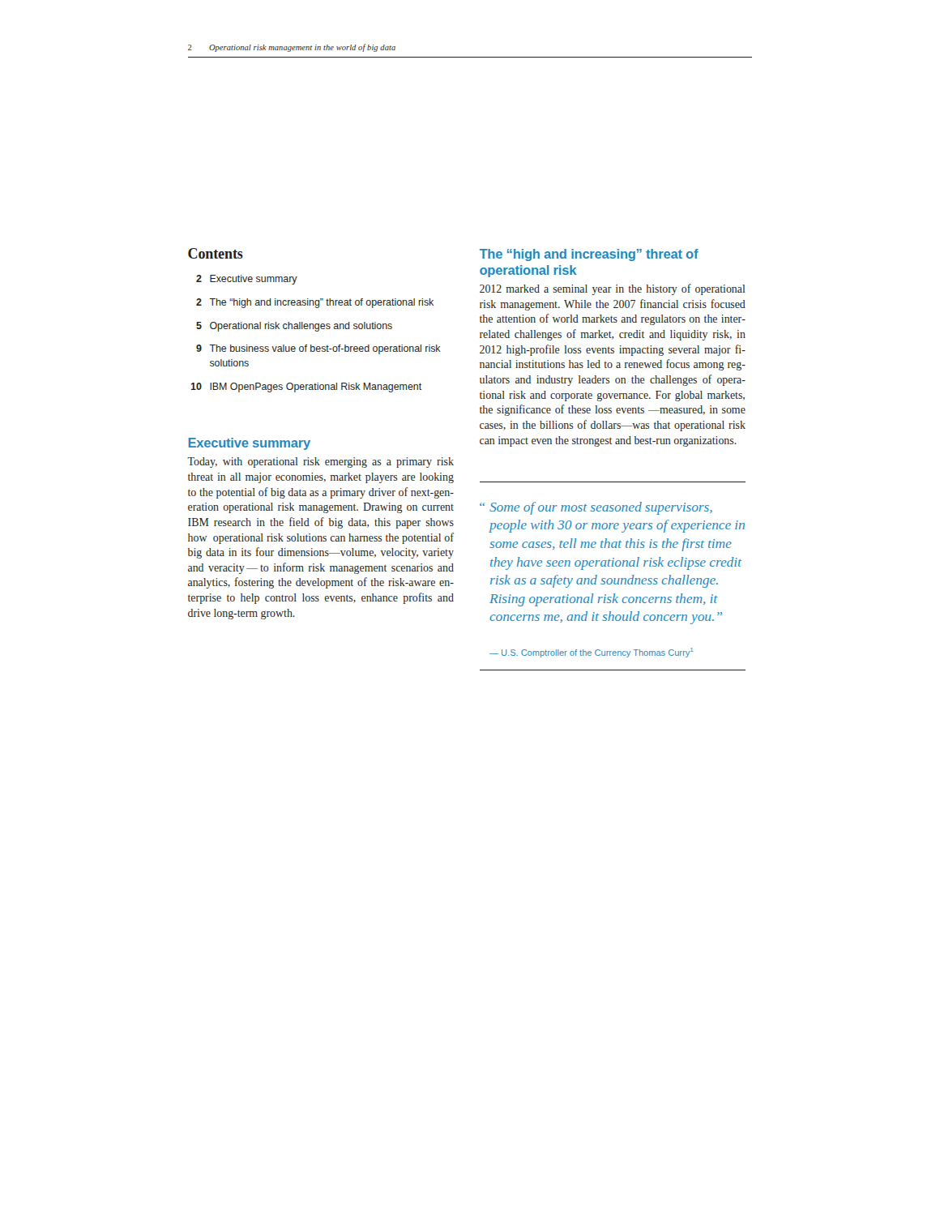2 Operational risk management in the world of big data
Contents
2 Executive summary
2 The “high and increasing” threat of operational risk
5 Operational risk challenges and solutions
9 The business value of best-of-breed operational risk solutions
10 IBM OpenPages Operational Risk Management
Executive summary
Today, with operational risk emerging as a primary risk threat in all major economies, market players are looking to the potential of big data as a primary driver of next-generation operational risk management. Drawing on current IBM research in the field of big data, this paper shows how operational risk solutions can harness the potential of big data in its four dimensions—volume, velocity, variety and veracity — to inform risk management scenarios and analytics, fostering the development of the risk-aware enterprise to help control loss events, enhance profits and drive long-term growth.
The “high and increasing” threat of operational risk
2012 marked a seminal year in the history of operational risk management. While the 2007 financial crisis focused the attention of world markets and regulators on the interrelated challenges of market, credit and liquidity risk, in 2012 high-profile loss events impacting several major financial institutions has led to a renewed focus among regulators and industry leaders on the challenges of operational risk and corporate governance. For global markets, the significance of these loss events —measured, in some cases, in the billions of dollars—was that operational risk can impact even the strongest and best-run organizations.
“Some of our most seasoned supervisors, people with 30 or more years of experience in some cases, tell me that this is the first time they have seen operational risk eclipse credit risk as a safety and soundness challenge. Rising operational risk concerns them, it concerns me, and it should concern you.”
— U.S. Comptroller of the Currency Thomas Curry1